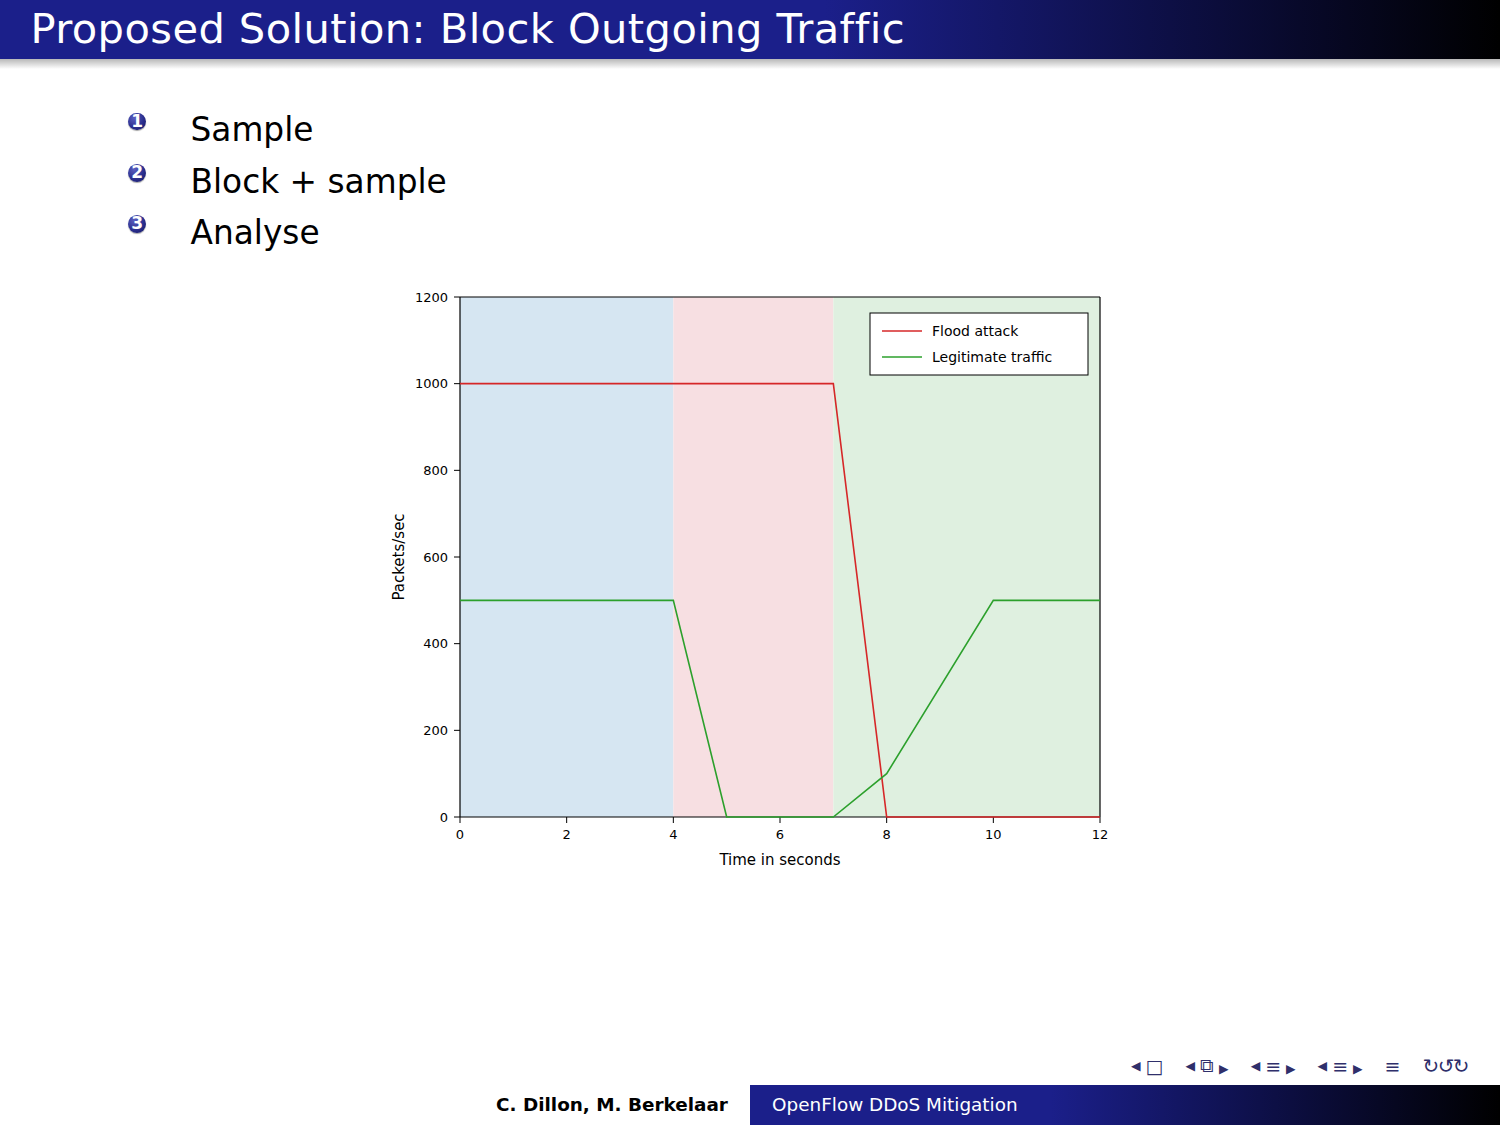Proposed Solution: Block Outgoing Traffic
1 Sample
2 Block + sample
3 Analyse
0 200 400 600 800 1000 1200 0 2 4 6 8 10 12 Time in seconds Packets/sec Flood attack Legitimate traffic
□ ⧉ ≡ ≡ ≡ ↻↺↻
C. Dillon, M. Berkelaar
OpenFlow DDoS Mitigation